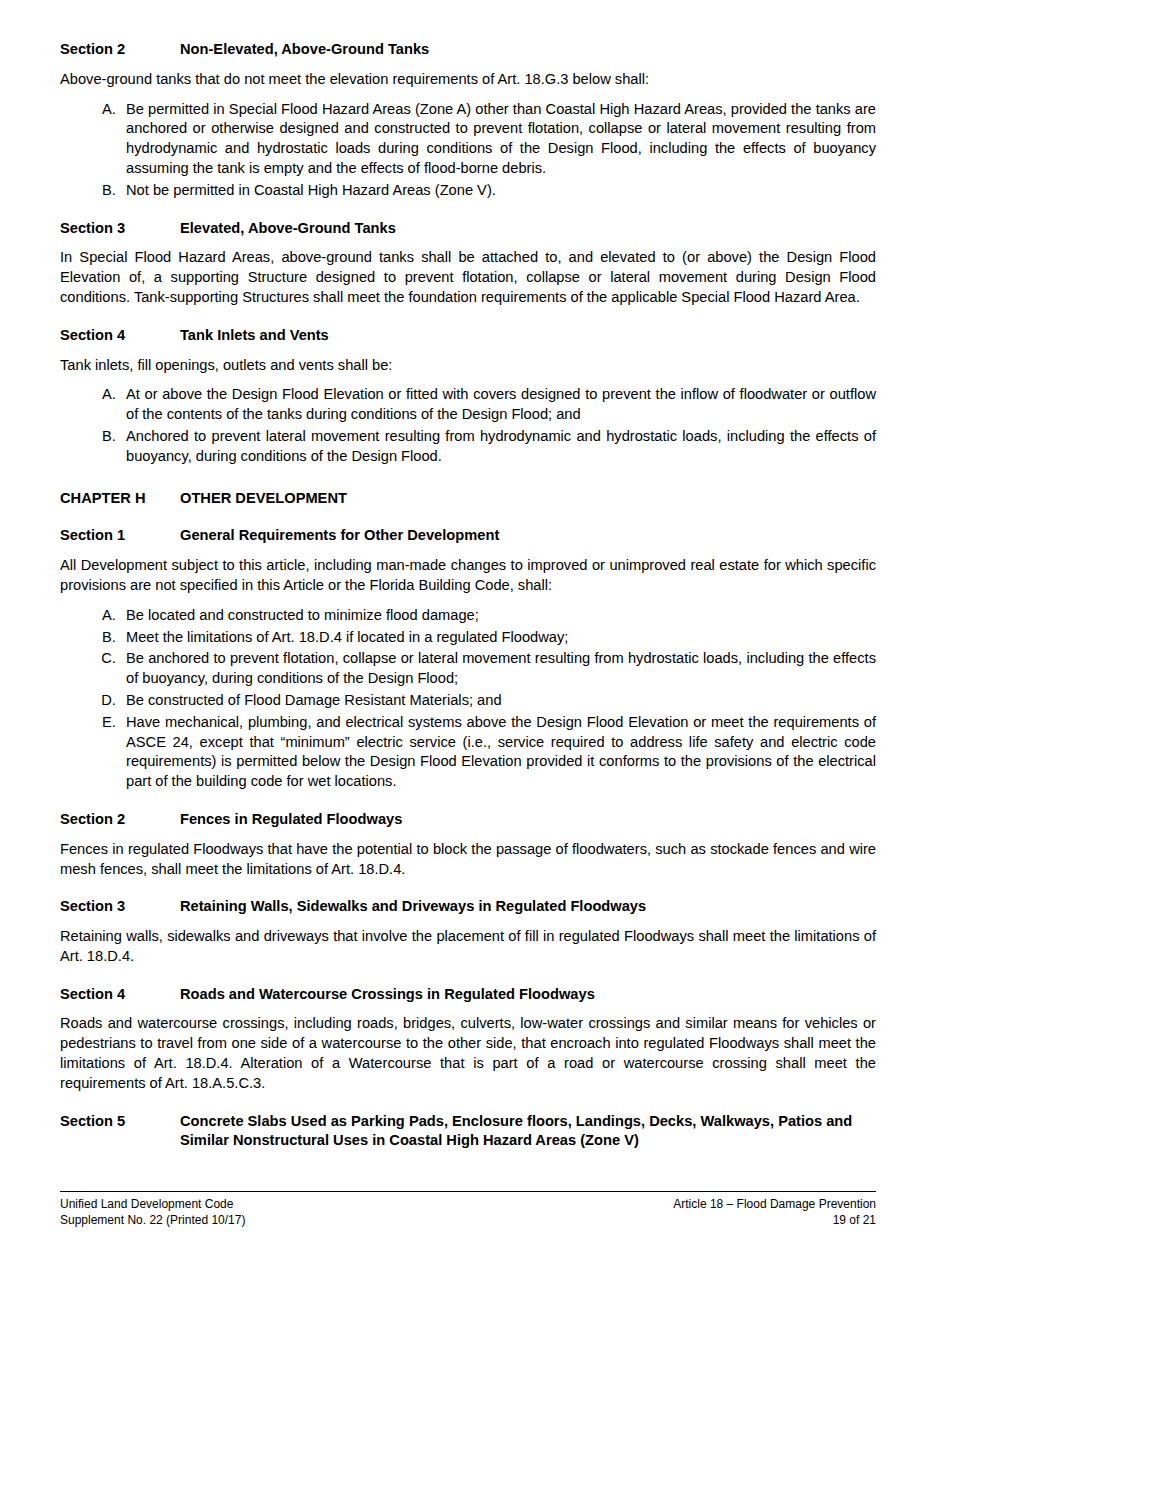Section 2 Non-Elevated, Above-Ground Tanks
Above-ground tanks that do not meet the elevation requirements of Art. 18.G.3 below shall:
Be permitted in Special Flood Hazard Areas (Zone A) other than Coastal High Hazard Areas, provided the tanks are anchored or otherwise designed and constructed to prevent flotation, collapse or lateral movement resulting from hydrodynamic and hydrostatic loads during conditions of the Design Flood, including the effects of buoyancy assuming the tank is empty and the effects of flood-borne debris.
Not be permitted in Coastal High Hazard Areas (Zone V).
Section 3 Elevated, Above-Ground Tanks
In Special Flood Hazard Areas, above-ground tanks shall be attached to, and elevated to (or above) the Design Flood Elevation of, a supporting Structure designed to prevent flotation, collapse or lateral movement during Design Flood conditions. Tank-supporting Structures shall meet the foundation requirements of the applicable Special Flood Hazard Area.
Section 4 Tank Inlets and Vents
Tank inlets, fill openings, outlets and vents shall be:
At or above the Design Flood Elevation or fitted with covers designed to prevent the inflow of floodwater or outflow of the contents of the tanks during conditions of the Design Flood; and
Anchored to prevent lateral movement resulting from hydrodynamic and hydrostatic loads, including the effects of buoyancy, during conditions of the Design Flood.
CHAPTER H OTHER DEVELOPMENT
Section 1 General Requirements for Other Development
All Development subject to this article, including man-made changes to improved or unimproved real estate for which specific provisions are not specified in this Article or the Florida Building Code, shall:
Be located and constructed to minimize flood damage;
Meet the limitations of Art. 18.D.4 if located in a regulated Floodway;
Be anchored to prevent flotation, collapse or lateral movement resulting from hydrostatic loads, including the effects of buoyancy, during conditions of the Design Flood;
Be constructed of Flood Damage Resistant Materials; and
Have mechanical, plumbing, and electrical systems above the Design Flood Elevation or meet the requirements of ASCE 24, except that “minimum” electric service (i.e., service required to address life safety and electric code requirements) is permitted below the Design Flood Elevation provided it conforms to the provisions of the electrical part of the building code for wet locations.
Section 2 Fences in Regulated Floodways
Fences in regulated Floodways that have the potential to block the passage of floodwaters, such as stockade fences and wire mesh fences, shall meet the limitations of Art. 18.D.4.
Section 3 Retaining Walls, Sidewalks and Driveways in Regulated Floodways
Retaining walls, sidewalks and driveways that involve the placement of fill in regulated Floodways shall meet the limitations of Art. 18.D.4.
Section 4 Roads and Watercourse Crossings in Regulated Floodways
Roads and watercourse crossings, including roads, bridges, culverts, low-water crossings and similar means for vehicles or pedestrians to travel from one side of a watercourse to the other side, that encroach into regulated Floodways shall meet the limitations of Art. 18.D.4. Alteration of a Watercourse that is part of a road or watercourse crossing shall meet the requirements of Art. 18.A.5.C.3.
Section 5 Concrete Slabs Used as Parking Pads, Enclosure floors, Landings, Decks, Walkways, Patios and Similar Nonstructural Uses in Coastal High Hazard Areas (Zone V)
Unified Land Development Code Supplement No. 22 (Printed 10/17)
Article 18 – Flood Damage Prevention 19 of 21